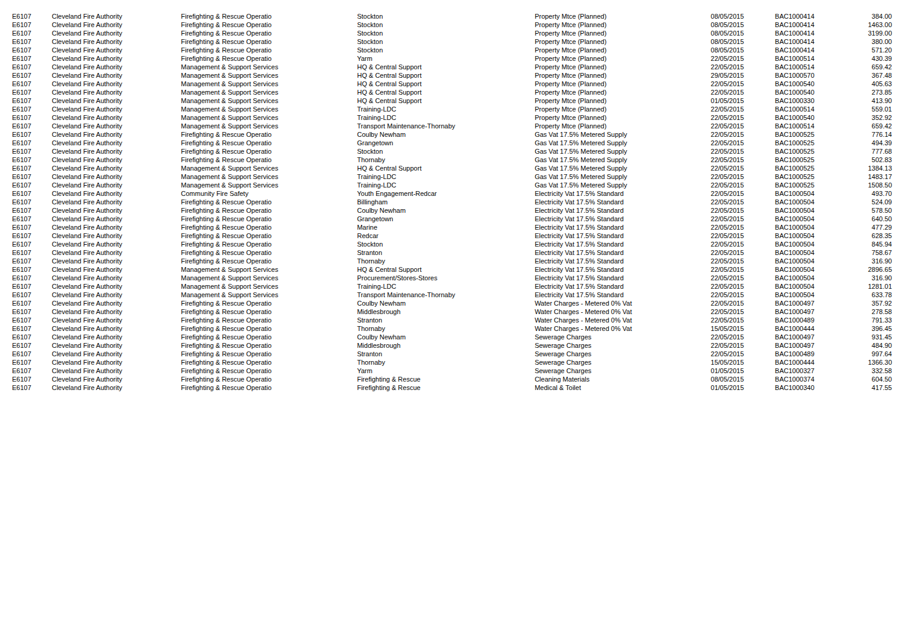| E6107 | Cleveland Fire Authority | Firefighting & Rescue Operatio | Stockton | Property Mtce (Planned) | 08/05/2015 | BAC1000414 | 384.00 |
| E6107 | Cleveland Fire Authority | Firefighting & Rescue Operatio | Stockton | Property Mtce (Planned) | 08/05/2015 | BAC1000414 | 1463.00 |
| E6107 | Cleveland Fire Authority | Firefighting & Rescue Operatio | Stockton | Property Mtce (Planned) | 08/05/2015 | BAC1000414 | 3199.00 |
| E6107 | Cleveland Fire Authority | Firefighting & Rescue Operatio | Stockton | Property Mtce (Planned) | 08/05/2015 | BAC1000414 | 380.00 |
| E6107 | Cleveland Fire Authority | Firefighting & Rescue Operatio | Stockton | Property Mtce (Planned) | 08/05/2015 | BAC1000414 | 571.20 |
| E6107 | Cleveland Fire Authority | Firefighting & Rescue Operatio | Yarm | Property Mtce (Planned) | 22/05/2015 | BAC1000514 | 430.39 |
| E6107 | Cleveland Fire Authority | Management & Support Services | HQ & Central Support | Property Mtce (Planned) | 22/05/2015 | BAC1000514 | 659.42 |
| E6107 | Cleveland Fire Authority | Management & Support Services | HQ & Central Support | Property Mtce (Planned) | 29/05/2015 | BAC1000570 | 367.48 |
| E6107 | Cleveland Fire Authority | Management & Support Services | HQ & Central Support | Property Mtce (Planned) | 22/05/2015 | BAC1000540 | 405.63 |
| E6107 | Cleveland Fire Authority | Management & Support Services | HQ & Central Support | Property Mtce (Planned) | 22/05/2015 | BAC1000540 | 273.85 |
| E6107 | Cleveland Fire Authority | Management & Support Services | HQ & Central Support | Property Mtce (Planned) | 01/05/2015 | BAC1000330 | 413.90 |
| E6107 | Cleveland Fire Authority | Management & Support Services | Training-LDC | Property Mtce (Planned) | 22/05/2015 | BAC1000514 | 559.01 |
| E6107 | Cleveland Fire Authority | Management & Support Services | Training-LDC | Property Mtce (Planned) | 22/05/2015 | BAC1000540 | 352.92 |
| E6107 | Cleveland Fire Authority | Management & Support Services | Transport Maintenance-Thornaby | Property Mtce (Planned) | 22/05/2015 | BAC1000514 | 659.42 |
| E6107 | Cleveland Fire Authority | Firefighting & Rescue Operatio | Coulby Newham | Gas Vat 17.5% Metered Supply | 22/05/2015 | BAC1000525 | 776.14 |
| E6107 | Cleveland Fire Authority | Firefighting & Rescue Operatio | Grangetown | Gas Vat 17.5% Metered Supply | 22/05/2015 | BAC1000525 | 494.39 |
| E6107 | Cleveland Fire Authority | Firefighting & Rescue Operatio | Stockton | Gas Vat 17.5% Metered Supply | 22/05/2015 | BAC1000525 | 777.68 |
| E6107 | Cleveland Fire Authority | Firefighting & Rescue Operatio | Thornaby | Gas Vat 17.5% Metered Supply | 22/05/2015 | BAC1000525 | 502.83 |
| E6107 | Cleveland Fire Authority | Management & Support Services | HQ & Central Support | Gas Vat 17.5% Metered Supply | 22/05/2015 | BAC1000525 | 1384.13 |
| E6107 | Cleveland Fire Authority | Management & Support Services | Training-LDC | Gas Vat 17.5% Metered Supply | 22/05/2015 | BAC1000525 | 1483.17 |
| E6107 | Cleveland Fire Authority | Management & Support Services | Training-LDC | Gas Vat 17.5% Metered Supply | 22/05/2015 | BAC1000525 | 1508.50 |
| E6107 | Cleveland Fire Authority | Community Fire Safety | Youth Engagement-Redcar | Electricity Vat 17.5% Standard | 22/05/2015 | BAC1000504 | 493.70 |
| E6107 | Cleveland Fire Authority | Firefighting & Rescue Operatio | Billingham | Electricity Vat 17.5% Standard | 22/05/2015 | BAC1000504 | 524.09 |
| E6107 | Cleveland Fire Authority | Firefighting & Rescue Operatio | Coulby Newham | Electricity Vat 17.5% Standard | 22/05/2015 | BAC1000504 | 578.50 |
| E6107 | Cleveland Fire Authority | Firefighting & Rescue Operatio | Grangetown | Electricity Vat 17.5% Standard | 22/05/2015 | BAC1000504 | 640.50 |
| E6107 | Cleveland Fire Authority | Firefighting & Rescue Operatio | Marine | Electricity Vat 17.5% Standard | 22/05/2015 | BAC1000504 | 477.29 |
| E6107 | Cleveland Fire Authority | Firefighting & Rescue Operatio | Redcar | Electricity Vat 17.5% Standard | 22/05/2015 | BAC1000504 | 628.35 |
| E6107 | Cleveland Fire Authority | Firefighting & Rescue Operatio | Stockton | Electricity Vat 17.5% Standard | 22/05/2015 | BAC1000504 | 845.94 |
| E6107 | Cleveland Fire Authority | Firefighting & Rescue Operatio | Stranton | Electricity Vat 17.5% Standard | 22/05/2015 | BAC1000504 | 758.67 |
| E6107 | Cleveland Fire Authority | Firefighting & Rescue Operatio | Thornaby | Electricity Vat 17.5% Standard | 22/05/2015 | BAC1000504 | 316.90 |
| E6107 | Cleveland Fire Authority | Management & Support Services | HQ & Central Support | Electricity Vat 17.5% Standard | 22/05/2015 | BAC1000504 | 2896.65 |
| E6107 | Cleveland Fire Authority | Management & Support Services | Procurement/Stores-Stores | Electricity Vat 17.5% Standard | 22/05/2015 | BAC1000504 | 316.90 |
| E6107 | Cleveland Fire Authority | Management & Support Services | Training-LDC | Electricity Vat 17.5% Standard | 22/05/2015 | BAC1000504 | 1281.01 |
| E6107 | Cleveland Fire Authority | Management & Support Services | Transport Maintenance-Thornaby | Electricity Vat 17.5% Standard | 22/05/2015 | BAC1000504 | 633.78 |
| E6107 | Cleveland Fire Authority | Firefighting & Rescue Operatio | Coulby Newham | Water Charges - Metered 0% Vat | 22/05/2015 | BAC1000497 | 357.92 |
| E6107 | Cleveland Fire Authority | Firefighting & Rescue Operatio | Middlesbrough | Water Charges - Metered 0% Vat | 22/05/2015 | BAC1000497 | 278.58 |
| E6107 | Cleveland Fire Authority | Firefighting & Rescue Operatio | Stranton | Water Charges - Metered 0% Vat | 22/05/2015 | BAC1000489 | 791.33 |
| E6107 | Cleveland Fire Authority | Firefighting & Rescue Operatio | Thornaby | Water Charges - Metered 0% Vat | 15/05/2015 | BAC1000444 | 396.45 |
| E6107 | Cleveland Fire Authority | Firefighting & Rescue Operatio | Coulby Newham | Sewerage Charges | 22/05/2015 | BAC1000497 | 931.45 |
| E6107 | Cleveland Fire Authority | Firefighting & Rescue Operatio | Middlesbrough | Sewerage Charges | 22/05/2015 | BAC1000497 | 484.90 |
| E6107 | Cleveland Fire Authority | Firefighting & Rescue Operatio | Stranton | Sewerage Charges | 22/05/2015 | BAC1000489 | 997.64 |
| E6107 | Cleveland Fire Authority | Firefighting & Rescue Operatio | Thornaby | Sewerage Charges | 15/05/2015 | BAC1000444 | 1366.30 |
| E6107 | Cleveland Fire Authority | Firefighting & Rescue Operatio | Yarm | Sewerage Charges | 01/05/2015 | BAC1000327 | 332.58 |
| E6107 | Cleveland Fire Authority | Firefighting & Rescue Operatio | Firefighting & Rescue | Cleaning Materials | 08/05/2015 | BAC1000374 | 604.50 |
| E6107 | Cleveland Fire Authority | Firefighting & Rescue Operatio | Firefighting & Rescue | Medical & Toilet | 01/05/2015 | BAC1000340 | 417.55 |